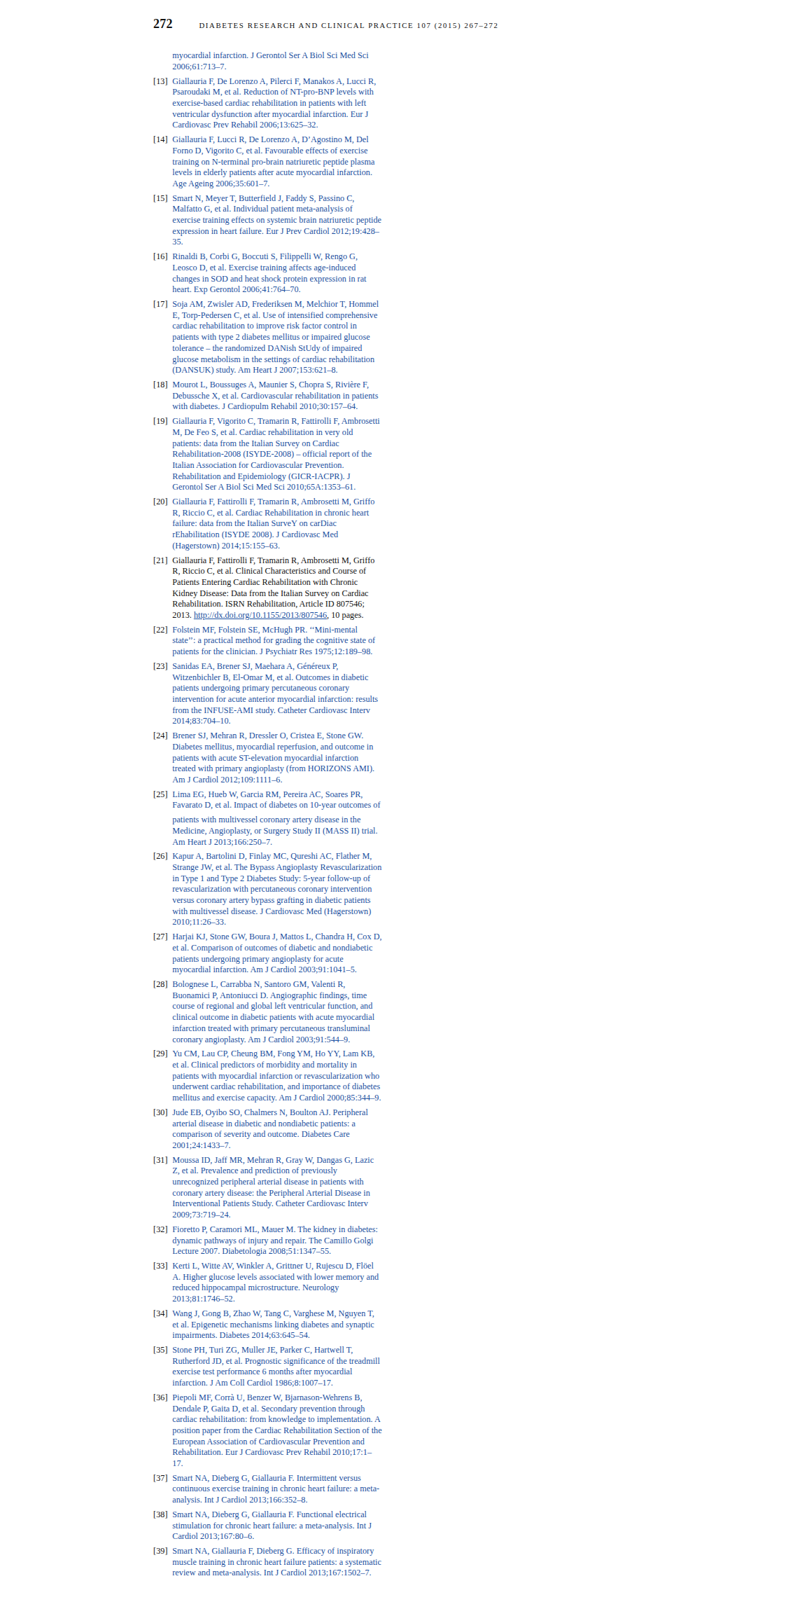272
diabetes research and clinical practice 107 (2015) 267–272
myocardial infarction. J Gerontol Ser A Biol Sci Med Sci 2006;61:713–7.
[13] Giallauria F, De Lorenzo A, Pilerci F, Manakos A, Lucci R, Psaroudaki M, et al. Reduction of NT-pro-BNP levels with exercise-based cardiac rehabilitation in patients with left ventricular dysfunction after myocardial infarction. Eur J Cardiovasc Prev Rehabil 2006;13:625–32.
[14] Giallauria F, Lucci R, De Lorenzo A, D’Agostino M, Del Forno D, Vigorito C, et al. Favourable effects of exercise training on N-terminal pro-brain natriuretic peptide plasma levels in elderly patients after acute myocardial infarction. Age Ageing 2006;35:601–7.
[15] Smart N, Meyer T, Butterfield J, Faddy S, Passino C, Malfatto G, et al. Individual patient meta-analysis of exercise training effects on systemic brain natriuretic peptide expression in heart failure. Eur J Prev Cardiol 2012;19:428–35.
[16] Rinaldi B, Corbi G, Boccuti S, Filippelli W, Rengo G, Leosco D, et al. Exercise training affects age-induced changes in SOD and heat shock protein expression in rat heart. Exp Gerontol 2006;41:764–70.
[17] Soja AM, Zwisler AD, Frederiksen M, Melchior T, Hommel E, Torp-Pedersen C, et al. Use of intensified comprehensive cardiac rehabilitation to improve risk factor control in patients with type 2 diabetes mellitus or impaired glucose tolerance – the randomized DANish StUdy of impaired glucose metabolism in the settings of cardiac rehabilitation (DANSUK) study. Am Heart J 2007;153:621–8.
[18] Mourot L, Boussuges A, Maunier S, Chopra S, Rivière F, Debussche X, et al. Cardiovascular rehabilitation in patients with diabetes. J Cardiopulm Rehabil 2010;30:157–64.
[19] Giallauria F, Vigorito C, Tramarin R, Fattirolli F, Ambrosetti M, De Feo S, et al. Cardiac rehabilitation in very old patients: data from the Italian Survey on Cardiac Rehabilitation-2008 (ISYDE-2008) – official report of the Italian Association for Cardiovascular Prevention. Rehabilitation and Epidemiology (GICR-IACPR). J Gerontol Ser A Biol Sci Med Sci 2010;65A:1353–61.
[20] Giallauria F, Fattirolli F, Tramarin R, Ambrosetti M, Griffo R, Riccio C, et al. Cardiac Rehabilitation in chronic heart failure: data from the Italian SurveY on carDiac rEhabilitation (ISYDE 2008). J Cardiovasc Med (Hagerstown) 2014;15:155–63.
[21] Giallauria F, Fattirolli F, Tramarin R, Ambrosetti M, Griffo R, Riccio C, et al. Clinical Characteristics and Course of Patients Entering Cardiac Rehabilitation with Chronic Kidney Disease: Data from the Italian Survey on Cardiac Rehabilitation. ISRN Rehabilitation, Article ID 807546; 2013. http://dx.doi.org/10.1155/2013/807546, 10 pages.
[22] Folstein MF, Folstein SE, McHugh PR. ‘‘Mini-mental state’’: a practical method for grading the cognitive state of patients for the clinician. J Psychiatr Res 1975;12:189–98.
[23] Sanidas EA, Brener SJ, Maehara A, Généreux P, Witzenbichler B, El-Omar M, et al. Outcomes in diabetic patients undergoing primary percutaneous coronary intervention for acute anterior myocardial infarction: results from the INFUSE-AMI study. Catheter Cardiovasc Interv 2014;83:704–10.
[24] Brener SJ, Mehran R, Dressler O, Cristea E, Stone GW. Diabetes mellitus, myocardial reperfusion, and outcome in patients with acute ST-elevation myocardial infarction treated with primary angioplasty (from HORIZONS AMI). Am J Cardiol 2012;109:1111–6.
[25] Lima EG, Hueb W, Garcia RM, Pereira AC, Soares PR, Favarato D, et al. Impact of diabetes on 10-year outcomes of
patients with multivessel coronary artery disease in the Medicine, Angioplasty, or Surgery Study II (MASS II) trial. Am Heart J 2013;166:250–7.
[26] Kapur A, Bartolini D, Finlay MC, Qureshi AC, Flather M, Strange JW, et al. The Bypass Angioplasty Revascularization in Type 1 and Type 2 Diabetes Study: 5-year follow-up of revascularization with percutaneous coronary intervention versus coronary artery bypass grafting in diabetic patients with multivessel disease. J Cardiovasc Med (Hagerstown) 2010;11:26–33.
[27] Harjai KJ, Stone GW, Boura J, Mattos L, Chandra H, Cox D, et al. Comparison of outcomes of diabetic and nondiabetic patients undergoing primary angioplasty for acute myocardial infarction. Am J Cardiol 2003;91:1041–5.
[28] Bolognese L, Carrabba N, Santoro GM, Valenti R, Buonamici P, Antoniucci D. Angiographic findings, time course of regional and global left ventricular function, and clinical outcome in diabetic patients with acute myocardial infarction treated with primary percutaneous transluminal coronary angioplasty. Am J Cardiol 2003;91:544–9.
[29] Yu CM, Lau CP, Cheung BM, Fong YM, Ho YY, Lam KB, et al. Clinical predictors of morbidity and mortality in patients with myocardial infarction or revascularization who underwent cardiac rehabilitation, and importance of diabetes mellitus and exercise capacity. Am J Cardiol 2000;85:344–9.
[30] Jude EB, Oyibo SO, Chalmers N, Boulton AJ. Peripheral arterial disease in diabetic and nondiabetic patients: a comparison of severity and outcome. Diabetes Care 2001;24:1433–7.
[31] Moussa ID, Jaff MR, Mehran R, Gray W, Dangas G, Lazic Z, et al. Prevalence and prediction of previously unrecognized peripheral arterial disease in patients with coronary artery disease: the Peripheral Arterial Disease in Interventional Patients Study. Catheter Cardiovasc Interv 2009;73:719–24.
[32] Fioretto P, Caramori ML, Mauer M. The kidney in diabetes: dynamic pathways of injury and repair. The Camillo Golgi Lecture 2007. Diabetologia 2008;51:1347–55.
[33] Kerti L, Witte AV, Winkler A, Grittner U, Rujescu D, Flöel A. Higher glucose levels associated with lower memory and reduced hippocampal microstructure. Neurology 2013;81:1746–52.
[34] Wang J, Gong B, Zhao W, Tang C, Varghese M, Nguyen T, et al. Epigenetic mechanisms linking diabetes and synaptic impairments. Diabetes 2014;63:645–54.
[35] Stone PH, Turi ZG, Muller JE, Parker C, Hartwell T, Rutherford JD, et al. Prognostic significance of the treadmill exercise test performance 6 months after myocardial infarction. J Am Coll Cardiol 1986;8:1007–17.
[36] Piepoli MF, Corrà U, Benzer W, Bjarnason-Wehrens B, Dendale P, Gaita D, et al. Secondary prevention through cardiac rehabilitation: from knowledge to implementation. A position paper from the Cardiac Rehabilitation Section of the European Association of Cardiovascular Prevention and Rehabilitation. Eur J Cardiovasc Prev Rehabil 2010;17:1–17.
[37] Smart NA, Dieberg G, Giallauria F. Intermittent versus continuous exercise training in chronic heart failure: a meta-analysis. Int J Cardiol 2013;166:352–8.
[38] Smart NA, Dieberg G, Giallauria F. Functional electrical stimulation for chronic heart failure: a meta-analysis. Int J Cardiol 2013;167:80–6.
[39] Smart NA, Giallauria F, Dieberg G. Efficacy of inspiratory muscle training in chronic heart failure patients: a systematic review and meta-analysis. Int J Cardiol 2013;167:1502–7.